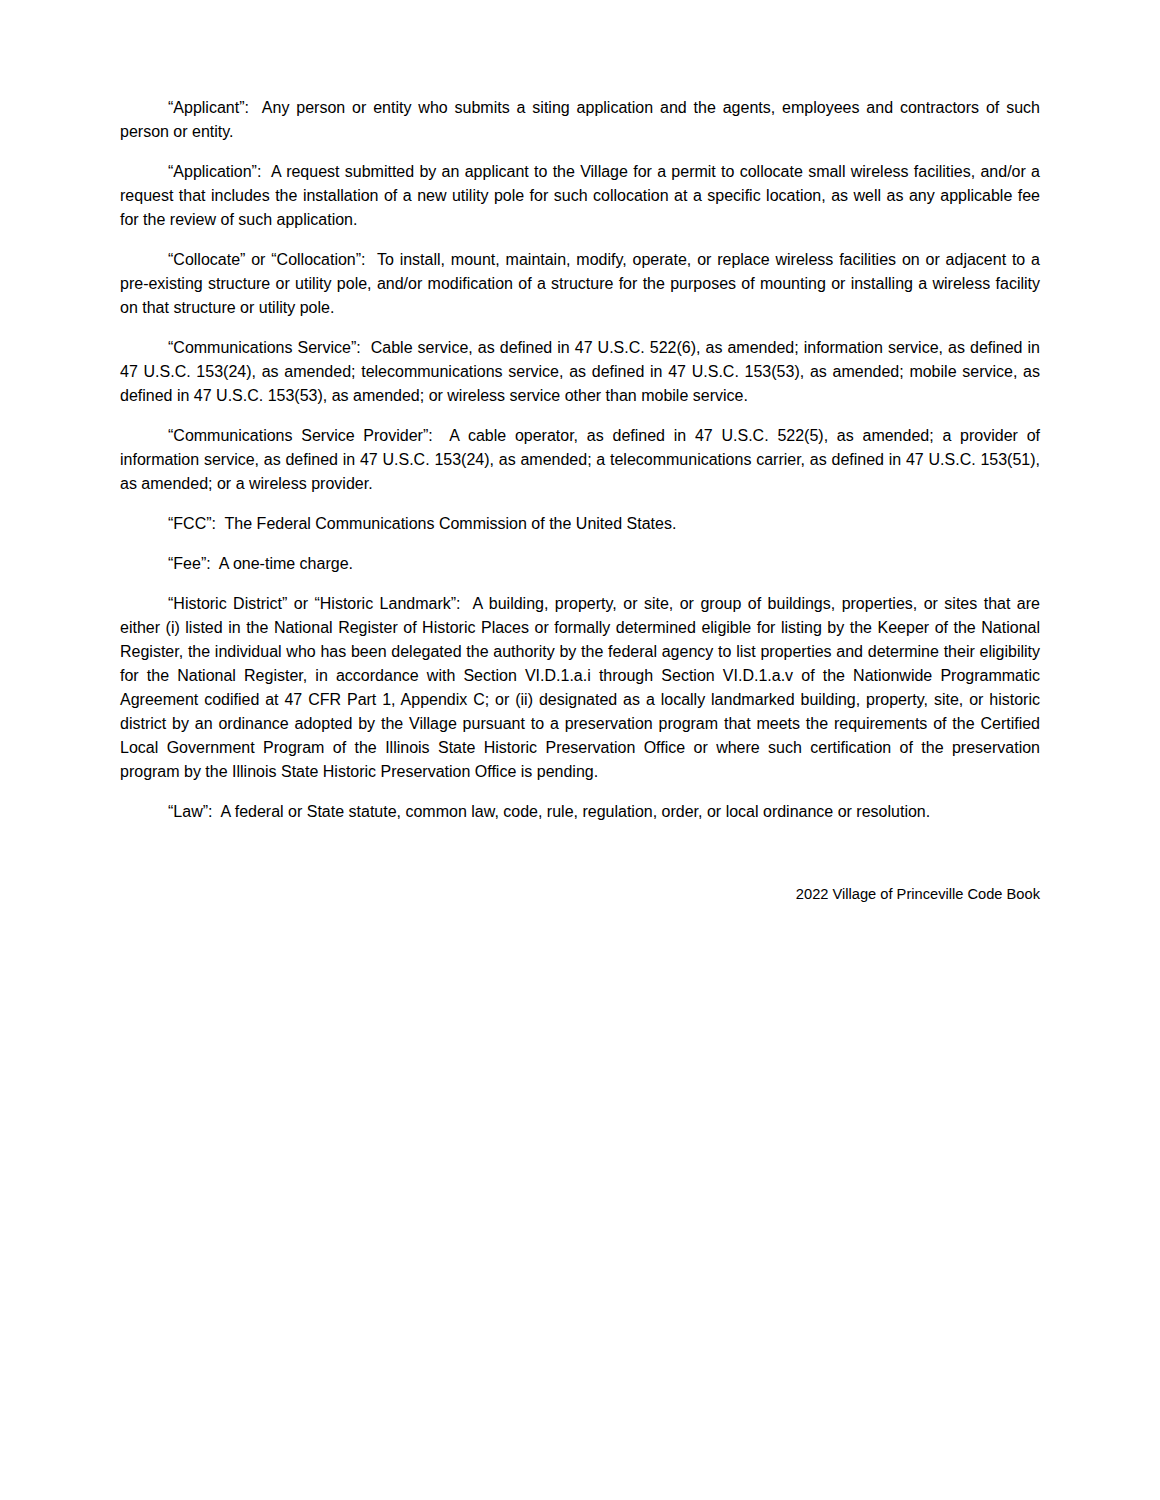“Applicant”: Any person or entity who submits a siting application and the agents, employees and contractors of such person or entity.
“Application”: A request submitted by an applicant to the Village for a permit to collocate small wireless facilities, and/or a request that includes the installation of a new utility pole for such collocation at a specific location, as well as any applicable fee for the review of such application.
“Collocate” or “Collocation”: To install, mount, maintain, modify, operate, or replace wireless facilities on or adjacent to a pre-existing structure or utility pole, and/or modification of a structure for the purposes of mounting or installing a wireless facility on that structure or utility pole.
“Communications Service”: Cable service, as defined in 47 U.S.C. 522(6), as amended; information service, as defined in 47 U.S.C. 153(24), as amended; telecommunications service, as defined in 47 U.S.C. 153(53), as amended; mobile service, as defined in 47 U.S.C. 153(53), as amended; or wireless service other than mobile service.
“Communications Service Provider”: A cable operator, as defined in 47 U.S.C. 522(5), as amended; a provider of information service, as defined in 47 U.S.C. 153(24), as amended; a telecommunications carrier, as defined in 47 U.S.C. 153(51), as amended; or a wireless provider.
“FCC”: The Federal Communications Commission of the United States.
“Fee”: A one-time charge.
“Historic District” or “Historic Landmark”: A building, property, or site, or group of buildings, properties, or sites that are either (i) listed in the National Register of Historic Places or formally determined eligible for listing by the Keeper of the National Register, the individual who has been delegated the authority by the federal agency to list properties and determine their eligibility for the National Register, in accordance with Section VI.D.1.a.i through Section VI.D.1.a.v of the Nationwide Programmatic Agreement codified at 47 CFR Part 1, Appendix C; or (ii) designated as a locally landmarked building, property, site, or historic district by an ordinance adopted by the Village pursuant to a preservation program that meets the requirements of the Certified Local Government Program of the Illinois State Historic Preservation Office or where such certification of the preservation program by the Illinois State Historic Preservation Office is pending.
“Law”: A federal or State statute, common law, code, rule, regulation, order, or local ordinance or resolution.
2022 Village of Princeville Code Book